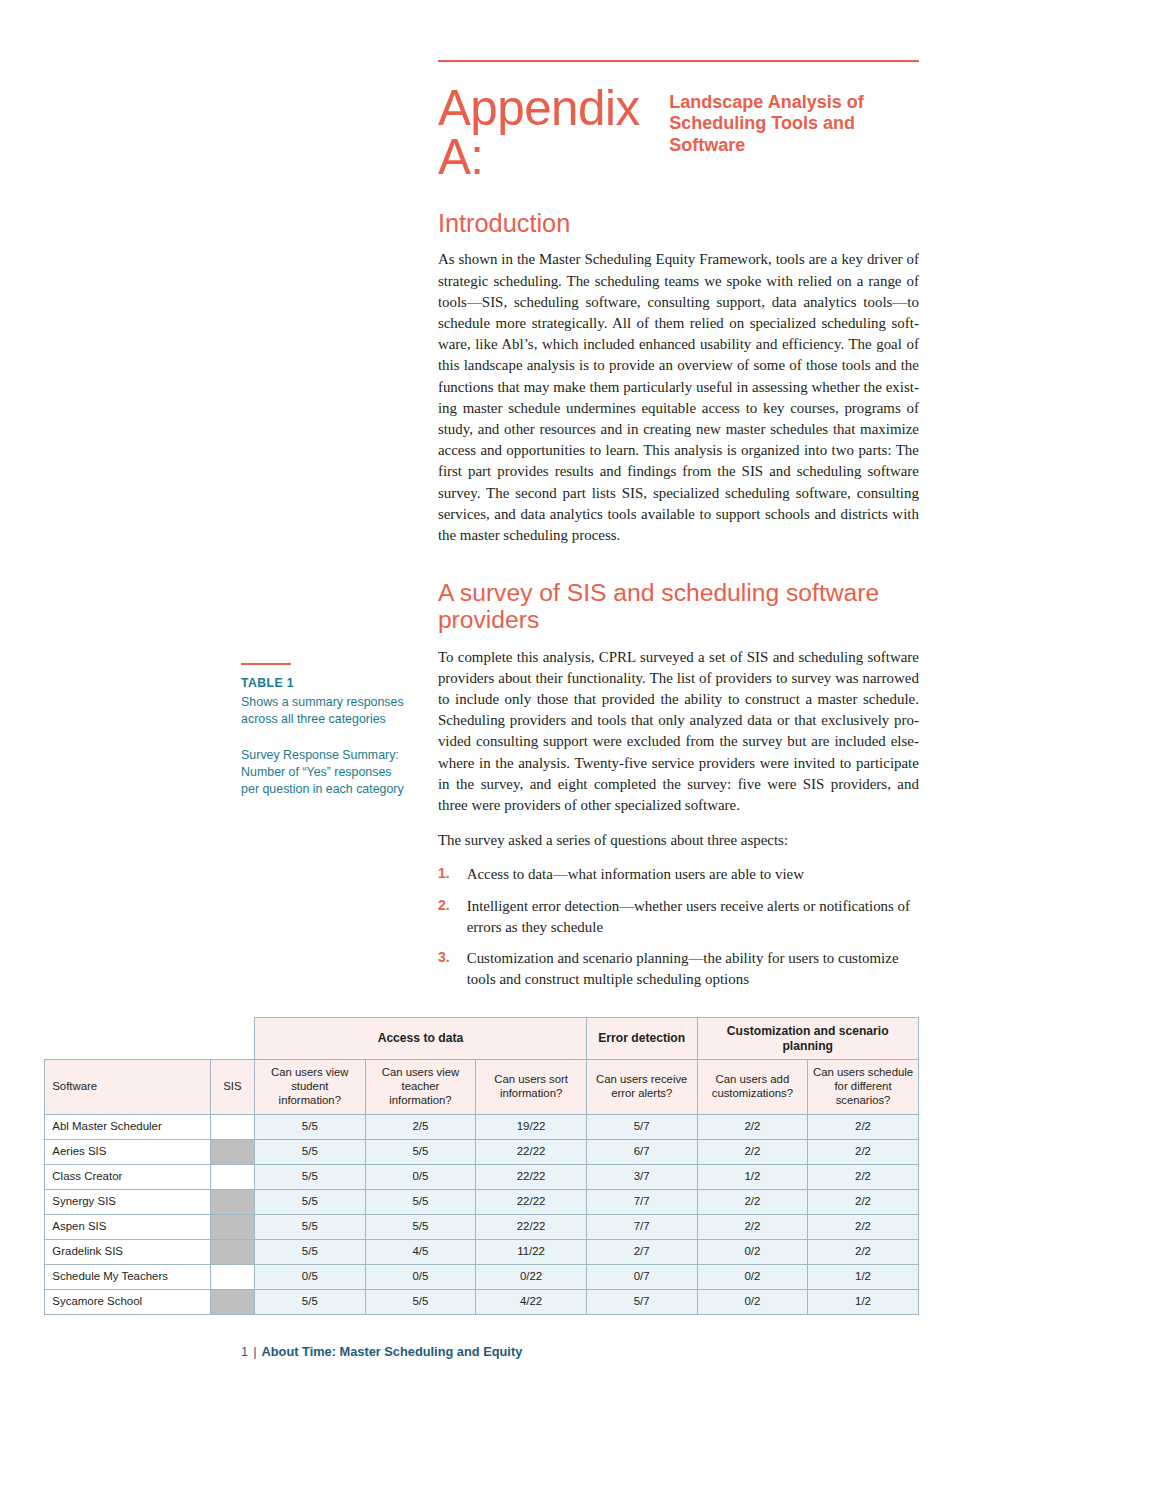Appendix A:
Landscape Analysis of Scheduling Tools and Software
TABLE 1
Shows a summary responses across all three categories
Survey Response Summary: Number of “Yes” responses per question in each category
Introduction
As shown in the Master Scheduling Equity Framework, tools are a key driver of strategic scheduling. The scheduling teams we spoke with relied on a range of tools—SIS, scheduling software, consulting support, data analytics tools—to schedule more strategically. All of them relied on specialized scheduling software, like Abl’s, which included enhanced usability and efficiency. The goal of this landscape analysis is to provide an overview of some of those tools and the functions that may make them particularly useful in assessing whether the existing master schedule undermines equitable access to key courses, programs of study, and other resources and in creating new master schedules that maximize access and opportunities to learn. This analysis is organized into two parts: The first part provides results and findings from the SIS and scheduling software survey. The second part lists SIS, specialized scheduling software, consulting services, and data analytics tools available to support schools and districts with the master scheduling process.
A survey of SIS and scheduling software providers
To complete this analysis, CPRL surveyed a set of SIS and scheduling software providers about their functionality. The list of providers to survey was narrowed to include only those that provided the ability to construct a master schedule. Scheduling providers and tools that only analyzed data or that exclusively provided consulting support were excluded from the survey but are included elsewhere in the analysis. Twenty-five service providers were invited to participate in the survey, and eight completed the survey: five were SIS providers, and three were providers of other specialized software.
The survey asked a series of questions about three aspects:
Access to data—what information users are able to view
Intelligent error detection—whether users receive alerts or notifications of errors as they schedule
Customization and scenario planning—the ability for users to customize tools and construct multiple scheduling options
| | | Access to data | Error detection | Customization and scenario planning |
| --- | --- | --- | --- | --- |
| Software | SIS | Can users view student information? | Can users view teacher information? | Can users sort information? | Can users receive error alerts? | Can users add customizations? | Can users schedule for different scenarios? |
| Abl Master Scheduler | | 5/5 | 2/5 | 19/22 | 5/7 | 2/2 | 2/2 |
| Aeries SIS | | 5/5 | 5/5 | 22/22 | 6/7 | 2/2 | 2/2 |
| Class Creator | | 5/5 | 0/5 | 22/22 | 3/7 | 1/2 | 2/2 |
| Synergy SIS | | 5/5 | 5/5 | 22/22 | 7/7 | 2/2 | 2/2 |
| Aspen SIS | | 5/5 | 5/5 | 22/22 | 7/7 | 2/2 | 2/2 |
| Gradelink SIS | | 5/5 | 4/5 | 11/22 | 2/7 | 0/2 | 2/2 |
| Schedule My Teachers | | 0/5 | 0/5 | 0/22 | 0/7 | 0/2 | 1/2 |
| Sycamore School | | 5/5 | 5/5 | 4/22 | 5/7 | 0/2 | 1/2 |
1|About Time: Master Scheduling and Equity